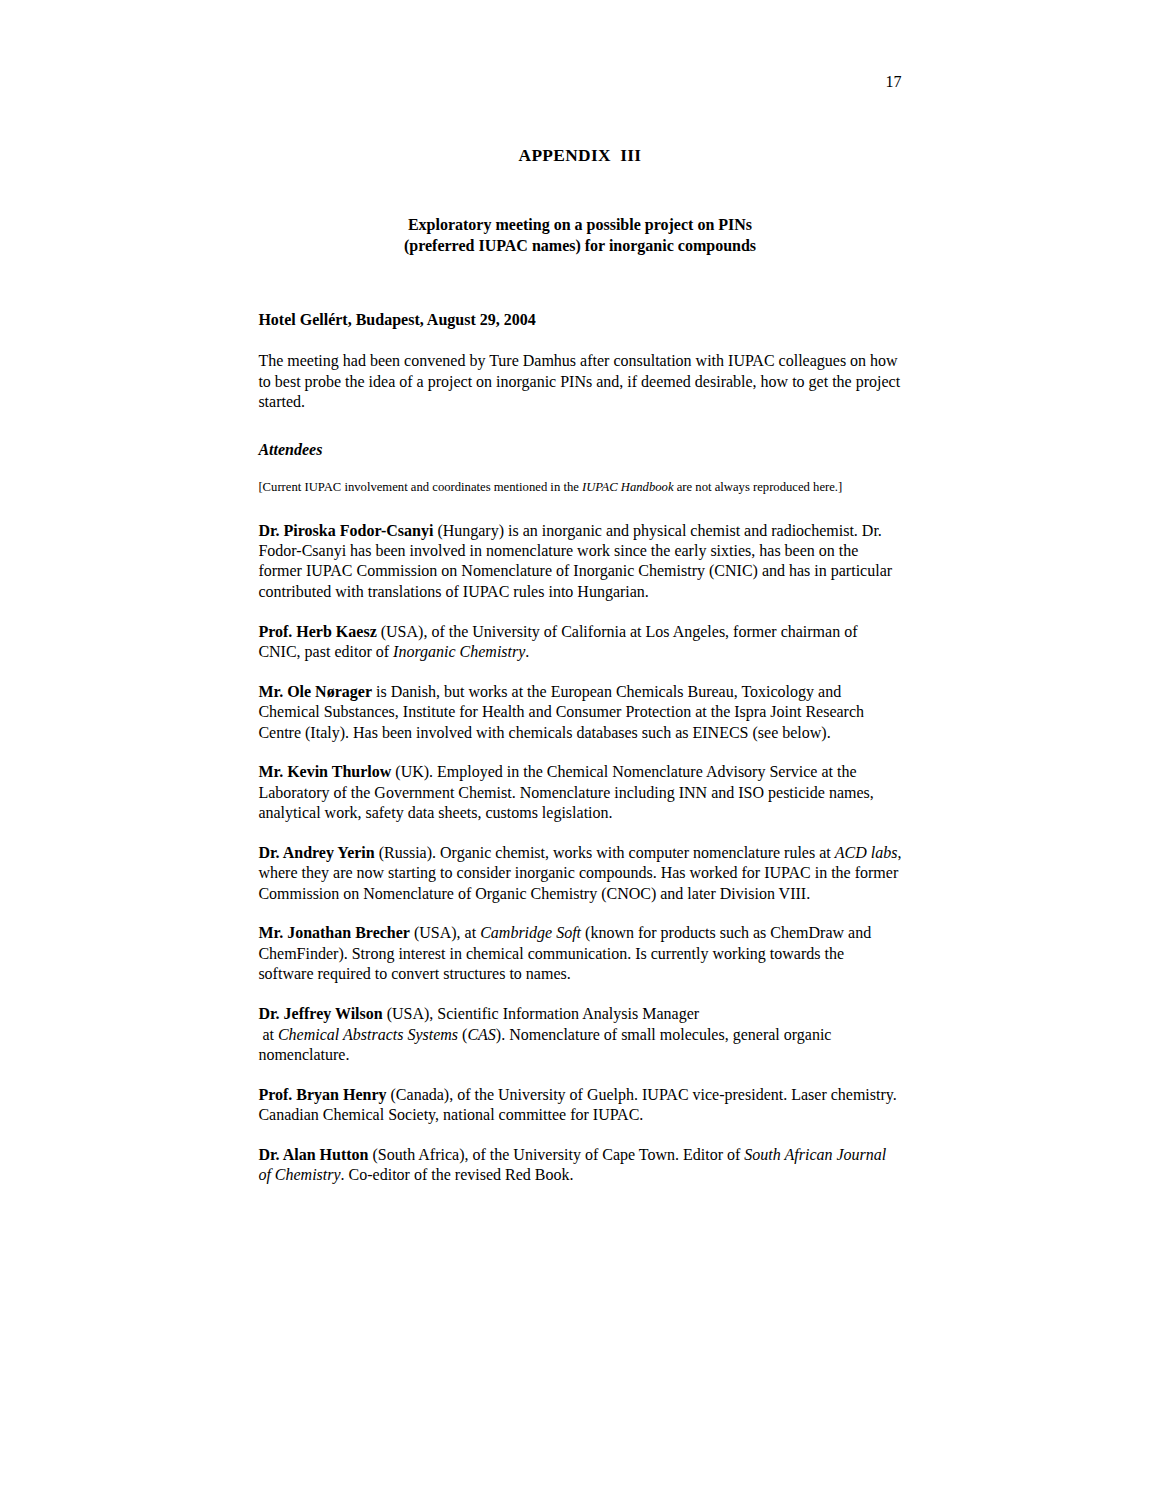17
APPENDIX III
Exploratory meeting on a possible project on PINs
(preferred IUPAC names) for inorganic compounds
Hotel Gellért, Budapest, August 29, 2004
The meeting had been convened by Ture Damhus after consultation with IUPAC colleagues on how to best probe the idea of a project on inorganic PINs and, if deemed desirable, how to get the project started.
Attendees
[Current IUPAC involvement and coordinates mentioned in the IUPAC Handbook are not always reproduced here.]
Dr. Piroska Fodor-Csanyi (Hungary) is an inorganic and physical chemist and radiochemist. Dr. Fodor-Csanyi has been involved in nomenclature work since the early sixties, has been on the former IUPAC Commission on Nomenclature of Inorganic Chemistry (CNIC) and has in particular contributed with translations of IUPAC rules into Hungarian.
Prof. Herb Kaesz (USA), of the University of California at Los Angeles, former chairman of CNIC, past editor of Inorganic Chemistry.
Mr. Ole Nørager is Danish, but works at the European Chemicals Bureau, Toxicology and Chemical Substances, Institute for Health and Consumer Protection at the Ispra Joint Research Centre (Italy). Has been involved with chemicals databases such as EINECS (see below).
Mr. Kevin Thurlow (UK). Employed in the Chemical Nomenclature Advisory Service at the Laboratory of the Government Chemist. Nomenclature including INN and ISO pesticide names, analytical work, safety data sheets, customs legislation.
Dr. Andrey Yerin (Russia). Organic chemist, works with computer nomenclature rules at ACD labs, where they are now starting to consider inorganic compounds. Has worked for IUPAC in the former Commission on Nomenclature of Organic Chemistry (CNOC) and later Division VIII.
Mr. Jonathan Brecher (USA), at Cambridge Soft (known for products such as ChemDraw and ChemFinder). Strong interest in chemical communication. Is currently working towards the software required to convert structures to names.
Dr. Jeffrey Wilson (USA), Scientific Information Analysis Manager
at Chemical Abstracts Systems (CAS). Nomenclature of small molecules, general organic nomenclature.
Prof. Bryan Henry (Canada), of the University of Guelph. IUPAC vice-president. Laser chemistry. Canadian Chemical Society, national committee for IUPAC.
Dr. Alan Hutton (South Africa), of the University of Cape Town. Editor of South African Journal of Chemistry. Co-editor of the revised Red Book.